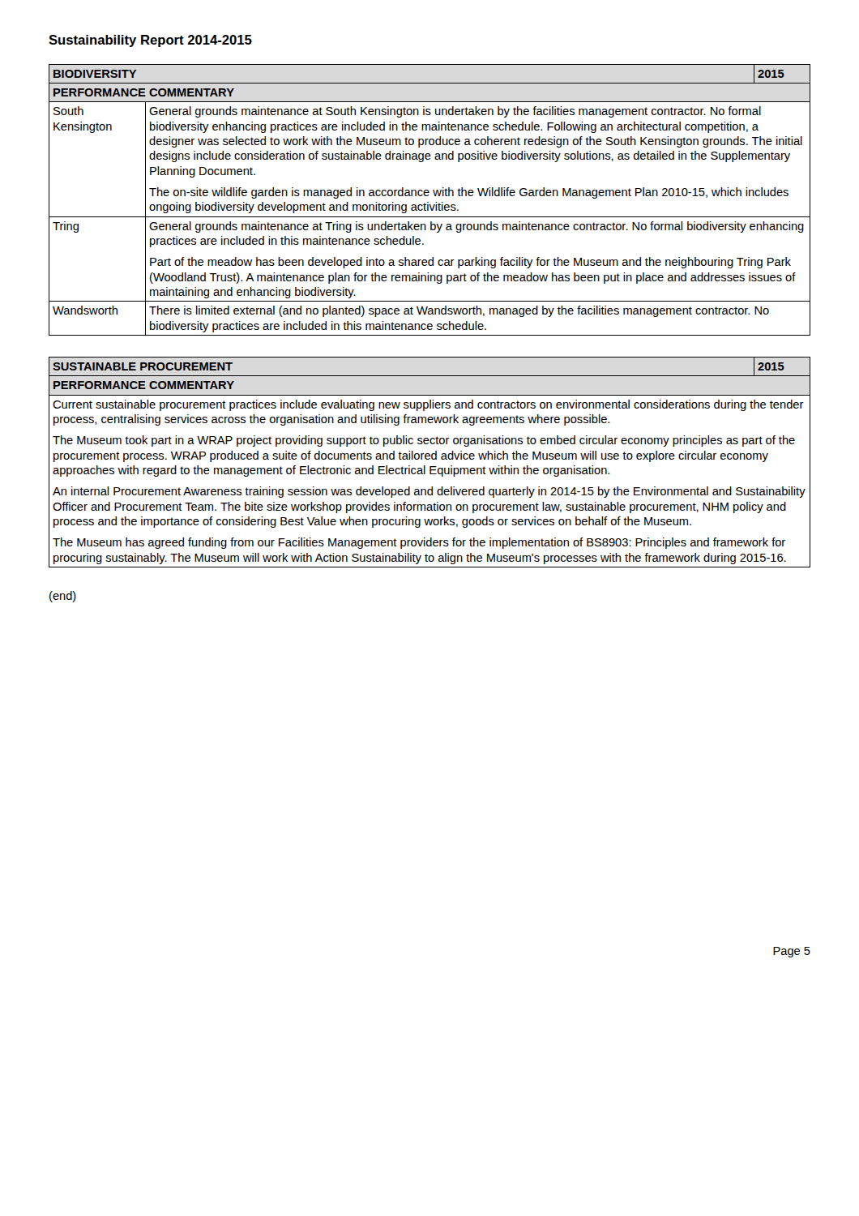Sustainability Report 2014-2015
| BIODIVERSITY | 2015 |
| PERFORMANCE COMMENTARY |
| South Kensington | General grounds maintenance at South Kensington is undertaken by the facilities management contractor. No formal biodiversity enhancing practices are included in the maintenance schedule. Following an architectural competition, a designer was selected to work with the Museum to produce a coherent redesign of the South Kensington grounds. The initial designs include consideration of sustainable drainage and positive biodiversity solutions, as detailed in the Supplementary Planning Document. The on-site wildlife garden is managed in accordance with the Wildlife Garden Management Plan 2010-15, which includes ongoing biodiversity development and monitoring activities. |
| Tring | General grounds maintenance at Tring is undertaken by a grounds maintenance contractor. No formal biodiversity enhancing practices are included in this maintenance schedule. Part of the meadow has been developed into a shared car parking facility for the Museum and the neighbouring Tring Park (Woodland Trust). A maintenance plan for the remaining part of the meadow has been put in place and addresses issues of maintaining and enhancing biodiversity. |
| Wandsworth | There is limited external (and no planted) space at Wandsworth, managed by the facilities management contractor. No biodiversity practices are included in this maintenance schedule. |
| SUSTAINABLE PROCUREMENT | 2015 |
| PERFORMANCE COMMENTARY |
| Current sustainable procurement practices include evaluating new suppliers and contractors on environmental considerations during the tender process, centralising services across the organisation and utilising framework agreements where possible. The Museum took part in a WRAP project providing support to public sector organisations to embed circular economy principles as part of the procurement process. WRAP produced a suite of documents and tailored advice which the Museum will use to explore circular economy approaches with regard to the management of Electronic and Electrical Equipment within the organisation. An internal Procurement Awareness training session was developed and delivered quarterly in 2014-15 by the Environmental and Sustainability Officer and Procurement Team. The bite size workshop provides information on procurement law, sustainable procurement, NHM policy and process and the importance of considering Best Value when procuring works, goods or services on behalf of the Museum. The Museum has agreed funding from our Facilities Management providers for the implementation of BS8903: Principles and framework for procuring sustainably. The Museum will work with Action Sustainability to align the Museum's processes with the framework during 2015-16. |
(end)
Page 5